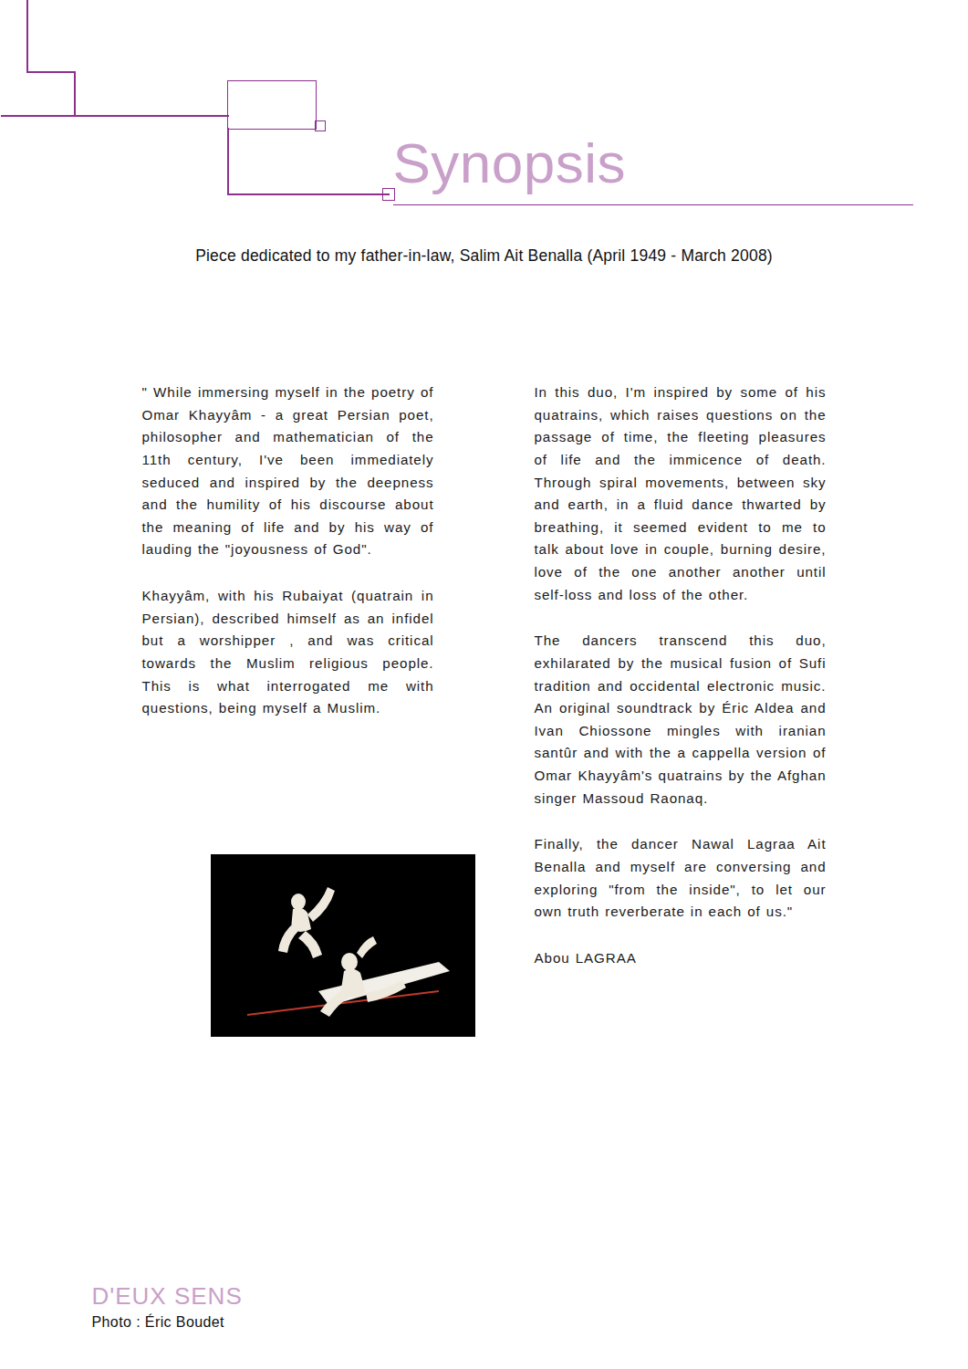Synopsis
Piece dedicated to my father-in-law, Salim Ait Benalla (April 1949 - March 2008)
" While immersing myself in the poetry of Omar Khayyâm - a great Persian poet, philosopher and mathematician of the 11th century, I've been immediately seduced and inspired by the deepness and the humility of his discourse about the meaning of life and by his way of lauding the "joyousness of God".
Khayyâm, with his Rubaiyat (quatrain in Persian), described himself as an infidel but a worshipper , and was critical towards the Muslim religious people. This is what interrogated me with questions, being myself a Muslim.
In this duo, I'm inspired by some of his quatrains, which raises questions on the passage of time, the fleeting pleasures of life and the immicence of death. Through spiral movements, between sky and earth, in a fluid dance thwarted by breathing, it seemed evident to me to talk about love in couple, burning desire, love of the one another another until self-loss and loss of the other.
The dancers transcend this duo, exhilarated by the musical fusion of Sufi tradition and occidental electronic music. An original soundtrack by Éric Aldea and Ivan Chiossone mingles with iranian santûr and with the a cappella version of Omar Khayyâm's quatrains by the Afghan singer Massoud Raonaq.
Finally, the dancer Nawal Lagraa Ait Benalla and myself are conversing and exploring "from the inside", to let our own truth reverberate in each of us."
Abou LAGRAA
D'EUX SENS
Photo : Éric Boudet